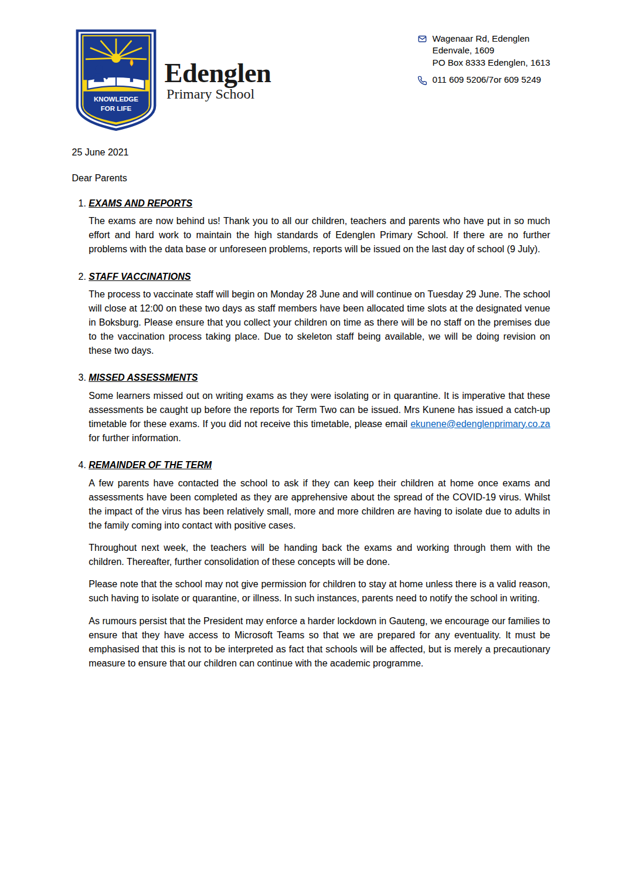KNOWLEDGE FOR LIFE
Edenglen Primary School
Wagenaar Rd, Edenglen
Edenvale, 1609
PO Box 8333 Edenglen, 1613
011 609 5206/7or 609 5249
25 June 2021
Dear Parents
EXAMS AND REPORTS
The exams are now behind us! Thank you to all our children, teachers and parents who have put in so much effort and hard work to maintain the high standards of Edenglen Primary School. If there are no further problems with the data base or unforeseen problems, reports will be issued on the last day of school (9 July).
STAFF VACCINATIONS
The process to vaccinate staff will begin on Monday 28 June and will continue on Tuesday 29 June. The school will close at 12:00 on these two days as staff members have been allocated time slots at the designated venue in Boksburg. Please ensure that you collect your children on time as there will be no staff on the premises due to the vaccination process taking place. Due to skeleton staff being available, we will be doing revision on these two days.
MISSED ASSESSMENTS
Some learners missed out on writing exams as they were isolating or in quarantine. It is imperative that these assessments be caught up before the reports for Term Two can be issued. Mrs Kunene has issued a catch-up timetable for these exams. If you did not receive this timetable, please email ekunene@edenglenprimary.co.za for further information.
REMAINDER OF THE TERM
A few parents have contacted the school to ask if they can keep their children at home once exams and assessments have been completed as they are apprehensive about the spread of the COVID-19 virus. Whilst the impact of the virus has been relatively small, more and more children are having to isolate due to adults in the family coming into contact with positive cases.
Throughout next week, the teachers will be handing back the exams and working through them with the children. Thereafter, further consolidation of these concepts will be done.
Please note that the school may not give permission for children to stay at home unless there is a valid reason, such having to isolate or quarantine, or illness. In such instances, parents need to notify the school in writing.
As rumours persist that the President may enforce a harder lockdown in Gauteng, we encourage our families to ensure that they have access to Microsoft Teams so that we are prepared for any eventuality. It must be emphasised that this is not to be interpreted as fact that schools will be affected, but is merely a precautionary measure to ensure that our children can continue with the academic programme.